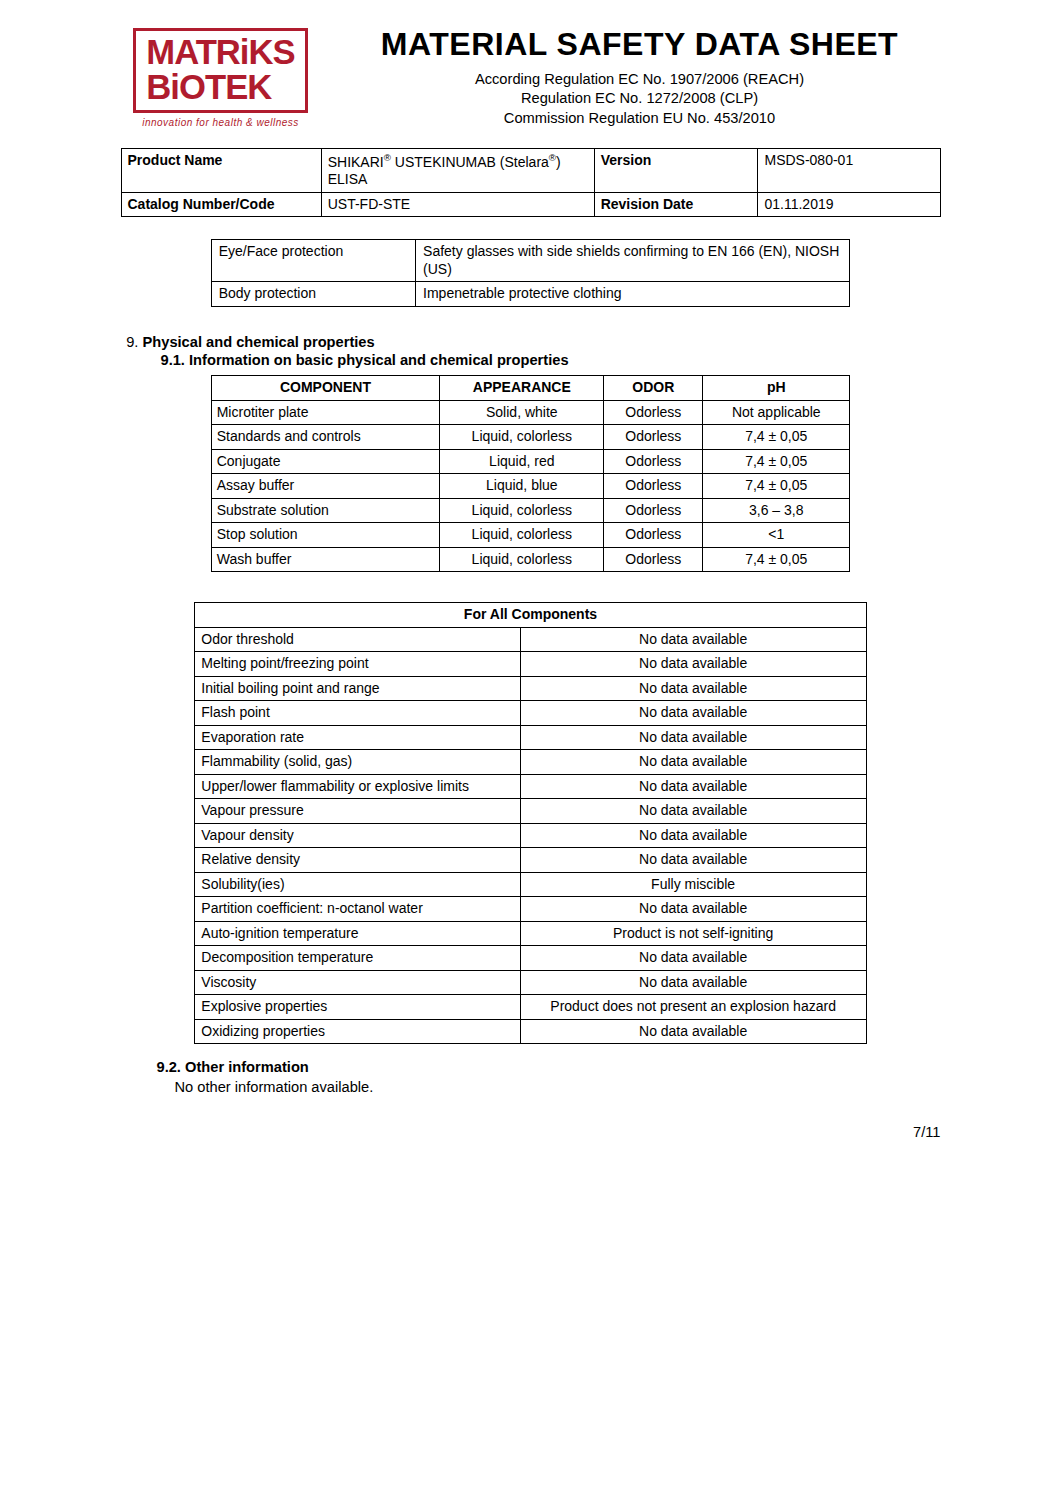MATRi KS Bi OTEK
innovation for health & wellness
MATERIAL SAFETY DATA SHEET
According Regulation EC No. 1907/2006 (REACH)
Regulation EC No. 1272/2008 (CLP)
Commission Regulation EU No. 453/2010
| Product Name | SHIKARI ® USTEKINUMAB (Stelara ® ) ELISA | Version | MSDS-080-01 |
| Catalog Number/Code | UST-FD-STE | Revision Date | 01.11.2019 |
| Eye/Face protection | Safety glasses with side shields confirming to EN 166 (EN), NIOSH (US) |
| Body protection | Impenetrable protective clothing |
Physical and chemical properties
9.1. Information on basic physical and chemical properties
| COMPONENT | APPEARANCE | ODOR | pH |
| --- | --- | --- | --- |
| Microtiter plate | Solid, white | Odorless | Not applicable |
| Standards and controls | Liquid, colorless | Odorless | 7,4 ± 0,05 |
| Conjugate | Liquid, red | Odorless | 7,4 ± 0,05 |
| Assay buffer | Liquid, blue | Odorless | 7,4 ± 0,05 |
| Substrate solution | Liquid, colorless | Odorless | 3,6 – 3,8 |
| Stop solution | Liquid, colorless | Odorless | <1 |
| Wash buffer | Liquid, colorless | Odorless | 7,4 ± 0,05 |
| For All Components |
| --- |
| Odor threshold | No data available |
| Melting point/freezing point | No data available |
| Initial boiling point and range | No data available |
| Flash point | No data available |
| Evaporation rate | No data available |
| Flammability (solid, gas) | No data available |
| Upper/lower flammability or explosive limits | No data available |
| Vapour pressure | No data available |
| Vapour density | No data available |
| Relative density | No data available |
| Solubility(ies) | Fully miscible |
| Partition coefficient: n-octanol water | No data available |
| Auto-ignition temperature | Product is not self-igniting |
| Decomposition temperature | No data available |
| Viscosity | No data available |
| Explosive properties | Product does not present an explosion hazard |
| Oxidizing properties | No data available |
9.2. Other information
No other information available.
7/11